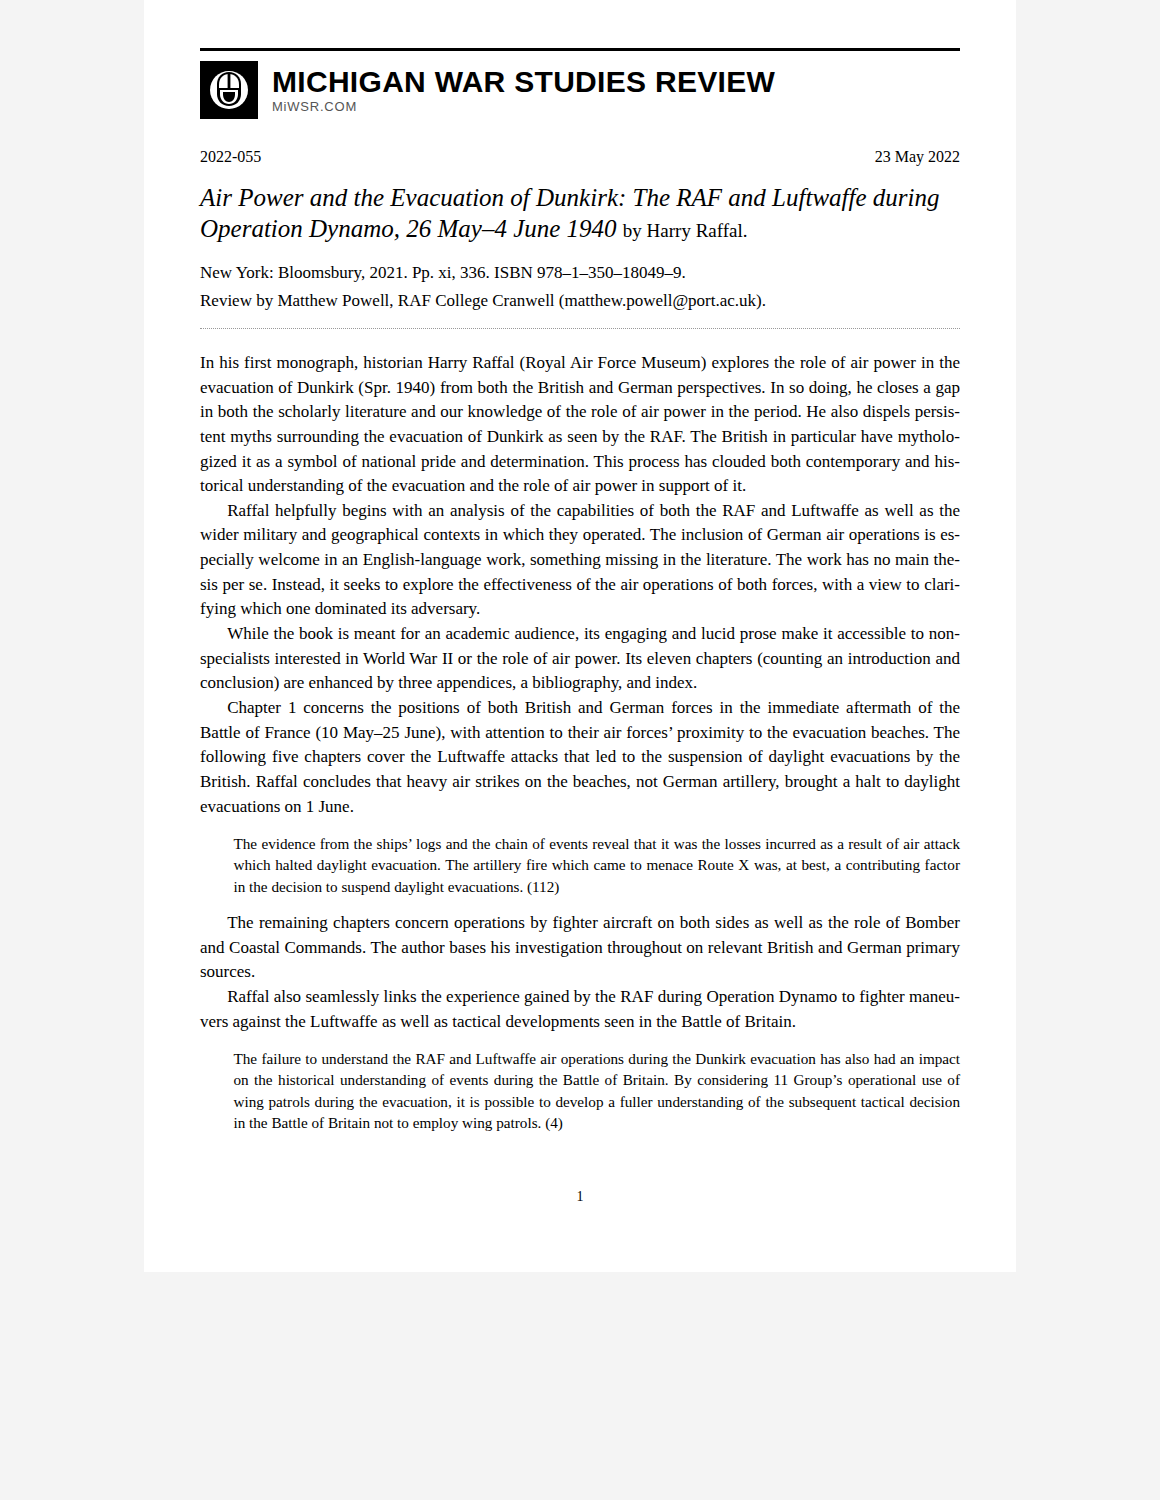MICHIGAN WAR STUDIES REVIEW
MiWSR.COM
2022-055 23 May 2022
Air Power and the Evacuation of Dunkirk: The RAF and Luftwaffe during Operation Dynamo, 26 May–4 June 1940 by Harry Raffal.
New York: Bloomsbury, 2021. Pp. xi, 336. ISBN 978–1–350–18049–9.
Review by Matthew Powell, RAF College Cranwell (matthew.powell@port.ac.uk).
In his first monograph, historian Harry Raffal (Royal Air Force Museum) explores the role of air power in the evacuation of Dunkirk (Spr. 1940) from both the British and German perspectives. In so doing, he closes a gap in both the scholarly literature and our knowledge of the role of air power in the period. He also dispels persistent myths surrounding the evacuation of Dunkirk as seen by the RAF. The British in particular have mythologized it as a symbol of national pride and determination. This process has clouded both contemporary and historical understanding of the evacuation and the role of air power in support of it.
Raffal helpfully begins with an analysis of the capabilities of both the RAF and Luftwaffe as well as the wider military and geographical contexts in which they operated. The inclusion of German air operations is especially welcome in an English-language work, something missing in the literature. The work has no main thesis per se. Instead, it seeks to explore the effectiveness of the air operations of both forces, with a view to clarifying which one dominated its adversary.
While the book is meant for an academic audience, its engaging and lucid prose make it accessible to non-specialists interested in World War II or the role of air power. Its eleven chapters (counting an introduction and conclusion) are enhanced by three appendices, a bibliography, and index.
Chapter 1 concerns the positions of both British and German forces in the immediate aftermath of the Battle of France (10 May–25 June), with attention to their air forces’ proximity to the evacuation beaches. The following five chapters cover the Luftwaffe attacks that led to the suspension of daylight evacuations by the British. Raffal concludes that heavy air strikes on the beaches, not German artillery, brought a halt to daylight evacuations on 1 June.
The evidence from the ships’ logs and the chain of events reveal that it was the losses incurred as a result of air attack which halted daylight evacuation. The artillery fire which came to menace Route X was, at best, a contributing factor in the decision to suspend daylight evacuations. (112)
The remaining chapters concern operations by fighter aircraft on both sides as well as the role of Bomber and Coastal Commands. The author bases his investigation throughout on relevant British and German primary sources.
Raffal also seamlessly links the experience gained by the RAF during Operation Dynamo to fighter maneuvers against the Luftwaffe as well as tactical developments seen in the Battle of Britain.
The failure to understand the RAF and Luftwaffe air operations during the Dunkirk evacuation has also had an impact on the historical understanding of events during the Battle of Britain. By considering 11 Group’s operational use of wing patrols during the evacuation, it is possible to develop a fuller understanding of the subsequent tactical decision in the Battle of Britain not to employ wing patrols. (4)
1